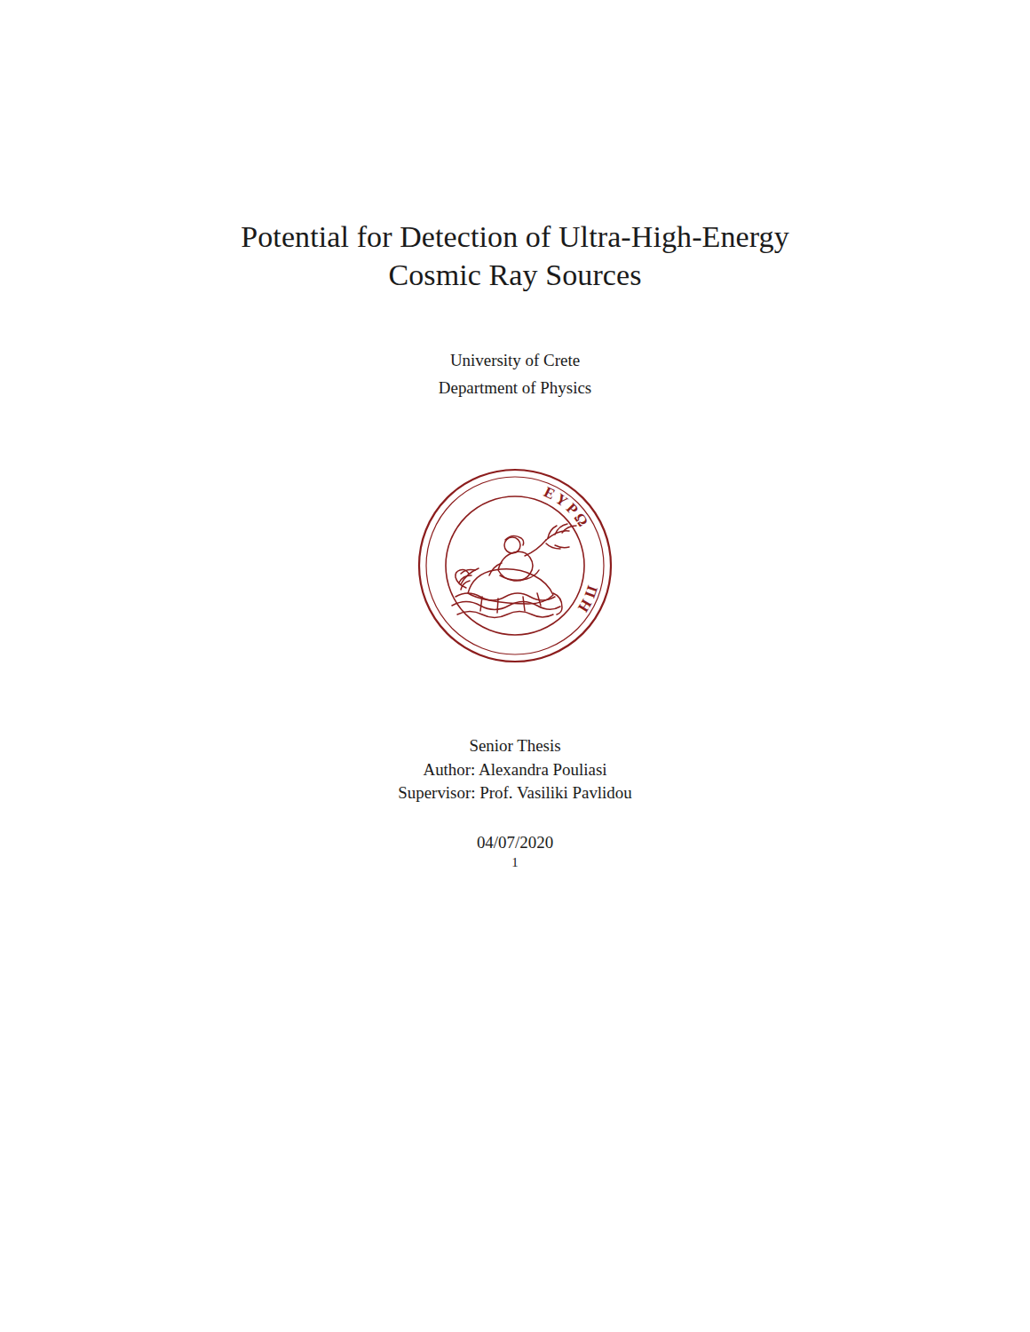Potential for Detection of Ultra-High-Energy
Cosmic Ray Sources
University of Crete
Department of Physics
ΕΥΡΩ ΠΗ
Senior Thesis
Author: Alexandra Pouliasi
Supervisor: Prof. Vasiliki Pavlidou
04/07/2020
1